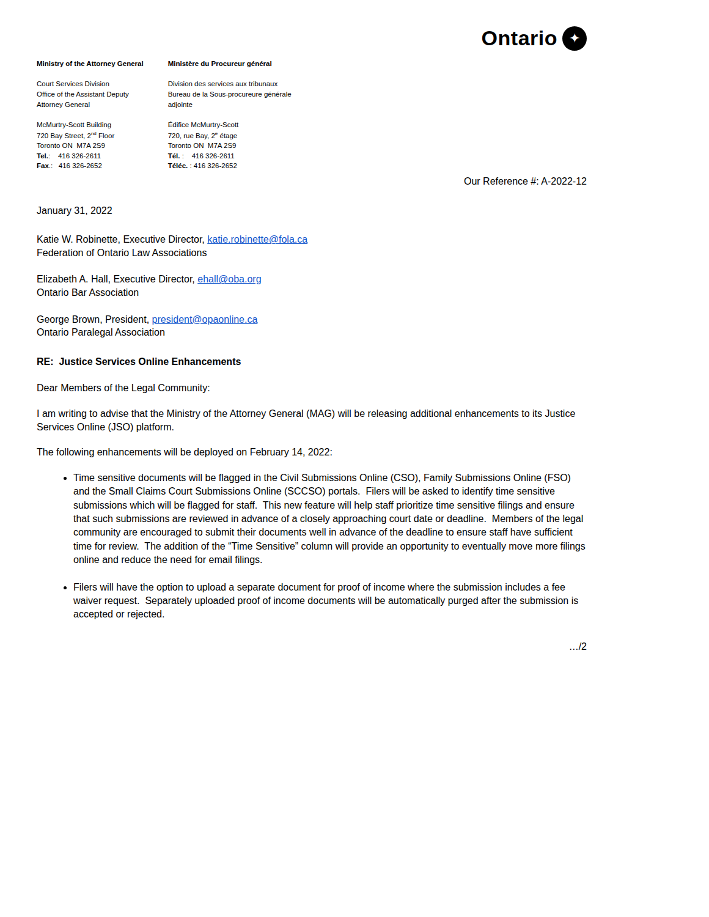Ontario✦
| Ministry of the Attorney General | Ministère du Procureur général |
| Court Services Division Office of the Assistant Deputy Attorney General | Division des services aux tribunaux Bureau de la Sous-procureure générale adjointe |
| McMurtry-Scott Building 720 Bay Street, 2 nd Floor Toronto ON M7A 2S9 Tel. : 416 326-2611 Fax .: 416 326-2652 | Édifice McMurtry-Scott 720, rue Bay, 2 e étage Toronto ON M7A 2S9 Tél. : 416 326-2611 Téléc. : 416 326-2652 |
Our Reference #: A-2022-12
January 31, 2022
Katie W. Robinette, Executive Director, katie.robinette@fola.ca
Federation of Ontario Law Associations
Elizabeth A. Hall, Executive Director, ehall@oba.org
Ontario Bar Association
George Brown, President, president@opaonline.ca
Ontario Paralegal Association
RE: Justice Services Online Enhancements
Dear Members of the Legal Community:
I am writing to advise that the Ministry of the Attorney General (MAG) will be releasing additional enhancements to its Justice Services Online (JSO) platform.
The following enhancements will be deployed on February 14, 2022:
Time sensitive documents will be flagged in the Civil Submissions Online (CSO), Family Submissions Online (FSO) and the Small Claims Court Submissions Online (SCCSO) portals. Filers will be asked to identify time sensitive submissions which will be flagged for staff. This new feature will help staff prioritize time sensitive filings and ensure that such submissions are reviewed in advance of a closely approaching court date or deadline. Members of the legal community are encouraged to submit their documents well in advance of the deadline to ensure staff have sufficient time for review. The addition of the “Time Sensitive” column will provide an opportunity to eventually move more filings online and reduce the need for email filings.
Filers will have the option to upload a separate document for proof of income where the submission includes a fee waiver request. Separately uploaded proof of income documents will be automatically purged after the submission is accepted or rejected.
…/2